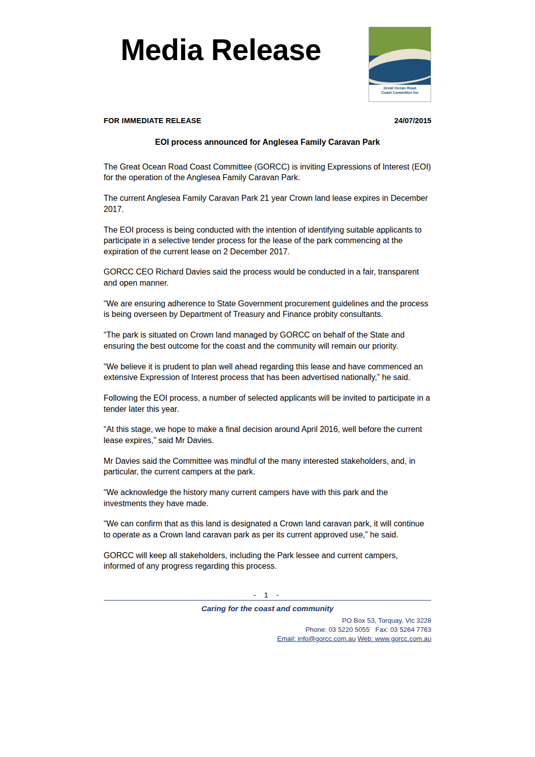Media Release
Great Ocean Road
Coast Committee Inc
FOR IMMEDIATE RELEASE 24/07/2015
EOI process announced for Anglesea Family Caravan Park
The Great Ocean Road Coast Committee (GORCC) is inviting Expressions of Interest (EOI) for the operation of the Anglesea Family Caravan Park.
The current Anglesea Family Caravan Park 21 year Crown land lease expires in December 2017.
The EOI process is being conducted with the intention of identifying suitable applicants to participate in a selective tender process for the lease of the park commencing at the expiration of the current lease on 2 December 2017.
GORCC CEO Richard Davies said the process would be conducted in a fair, transparent and open manner.
“We are ensuring adherence to State Government procurement guidelines and the process is being overseen by Department of Treasury and Finance probity consultants.
“The park is situated on Crown land managed by GORCC on behalf of the State and ensuring the best outcome for the coast and the community will remain our priority.
“We believe it is prudent to plan well ahead regarding this lease and have commenced an extensive Expression of Interest process that has been advertised nationally,” he said.
Following the EOI process, a number of selected applicants will be invited to participate in a tender later this year.
“At this stage, we hope to make a final decision around April 2016, well before the current lease expires,” said Mr Davies.
Mr Davies said the Committee was mindful of the many interested stakeholders, and, in particular, the current campers at the park.
“We acknowledge the history many current campers have with this park and the investments they have made.
“We can confirm that as this land is designated a Crown land caravan park, it will continue to operate as a Crown land caravan park as per its current approved use,” he said.
GORCC will keep all stakeholders, including the Park lessee and current campers, informed of any progress regarding this process.
- 1 -
Caring for the coast and community
PO Box 53, Torquay, Vic 3228
Phone: 03 5220 5055 Fax: 03 5264 7763
Email: info@gorcc.com.au Web: www.gorcc.com.au